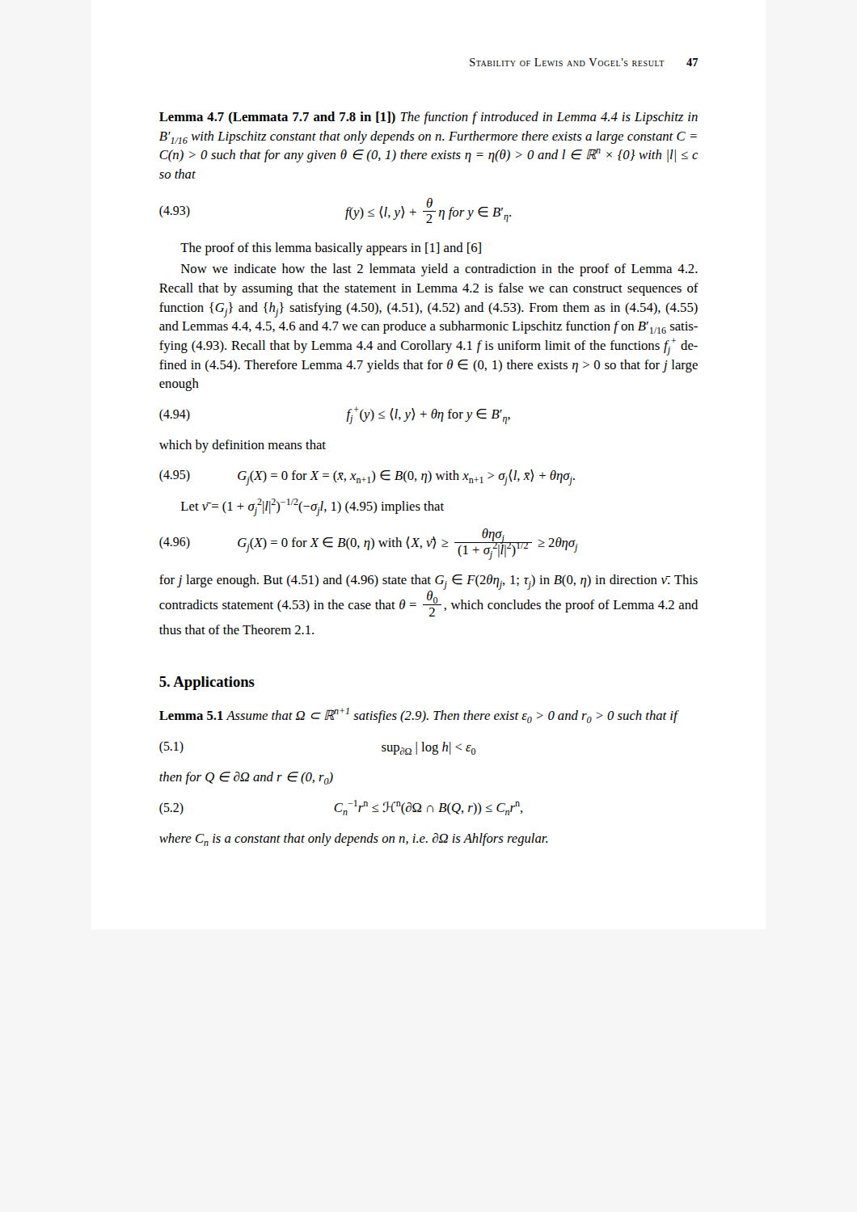Stability of Lewis and Vogel's result 47
Lemma 4.7 (Lemmata 7.7 and 7.8 in [1]) The function f introduced in Lemma 4.4 is Lipschitz in B′1/16 with Lipschitz constant that only depends on n. Furthermore there exists a large constant C = C(n) > 0 such that for any given θ ∈ (0, 1) there exists η = η(θ) > 0 and l ∈ ℝn × {0} with |l| ≤ c so that
(4.93) f(y) ≤ ⟨l, y⟩ + θ 2 η for y ∈ B′η.
The proof of this lemma basically appears in [1] and [6]
Now we indicate how the last 2 lemmata yield a contradiction in the proof of Lemma 4.2. Recall that by assuming that the statement in Lemma 4.2 is false we can construct sequences of function {Gj} and {hj} satisfying (4.50), (4.51), (4.52) and (4.53). From them as in (4.54), (4.55) and Lemmas 4.4, 4.5, 4.6 and 4.7 we can produce a subharmonic Lipschitz function f on B′1/16 satisfying (4.93). Recall that by Lemma 4.4 and Corollary 4.1 f is uniform limit of the functions fj+ defined in (4.54). Therefore Lemma 4.7 yields that for θ ∈ (0, 1) there exists η > 0 so that for j large enough
(4.94) fj+(y) ≤ ⟨l, y⟩ + θη for y ∈ B′η,
which by definition means that
(4.95) Gj(X) = 0 for X = (x̄, xn+1) ∈ B(0, η) with xn+1 > σj⟨l, x̄⟩ + θησj.
Let ν̄ = (1 + σj2|l|2)−1/2(−σjl, 1) (4.95) implies that
(4.96) Gj(X) = 0 for X ∈ B(0, η) with ⟨X, ν̄⟩ ≥ θησj(1 + σj2|l|2)1/2 ≥ 2θησj
for j large enough. But (4.51) and (4.96) state that Gj ∈ F(2θηj, 1; τj) in B(0, η) in direction ν̄. This contradicts statement (4.53) in the case that θ = θ02, which concludes the proof of Lemma 4.2 and thus that of the Theorem 2.1.
5. Applications
Lemma 5.1 Assume that Ω ⊂ ℝn+1 satisfies (2.9). Then there exist ε0 > 0 and r0 > 0 such that if
(5.1) sup∂Ω | log h| < ε0
then for Q ∈ ∂Ω and r ∈ (0, r0)
(5.2) Cn−1rn ≤ ℋn(∂Ω ∩ B(Q, r)) ≤ Cnrn,
where Cn is a constant that only depends on n, i.e. ∂Ω is Ahlfors regular.